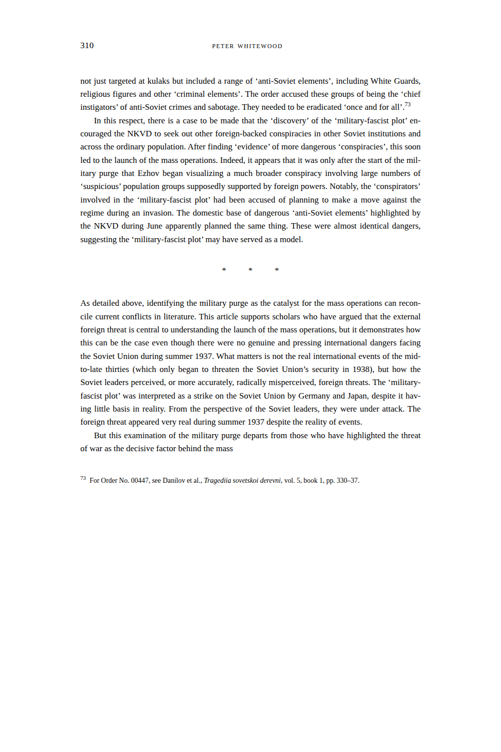310 Peter Whitewood
not just targeted at kulaks but included a range of ‘anti-Soviet elements’, including White Guards, religious figures and other ‘criminal elements’. The order accused these groups of being the ‘chief instigators’ of anti-Soviet crimes and sabotage. They needed to be eradicated ‘once and for all’.73
In this respect, there is a case to be made that the ‘discovery’ of the ‘military-fascist plot’ encouraged the NKVD to seek out other foreign-backed conspiracies in other Soviet institutions and across the ordinary population. After finding ‘evidence’ of more dangerous ‘conspiracies’, this soon led to the launch of the mass operations. Indeed, it appears that it was only after the start of the military purge that Ezhov began visualizing a much broader conspiracy involving large numbers of ‘suspicious’ population groups supposedly supported by foreign powers. Notably, the ‘conspirators’ involved in the ‘military-fascist plot’ had been accused of planning to make a move against the regime during an invasion. The domestic base of dangerous ‘anti-Soviet elements’ highlighted by the NKVD during June apparently planned the same thing. These were almost identical dangers, suggesting the ‘military-fascist plot’ may have served as a model.
***
As detailed above, identifying the military purge as the catalyst for the mass operations can reconcile current conflicts in literature. This article supports scholars who have argued that the external foreign threat is central to understanding the launch of the mass operations, but it demonstrates how this can be the case even though there were no genuine and pressing international dangers facing the Soviet Union during summer 1937. What matters is not the real international events of the mid-to-late thirties (which only began to threaten the Soviet Union’s security in 1938), but how the Soviet leaders perceived, or more accurately, radically misperceived, foreign threats. The ‘military-fascist plot’ was interpreted as a strike on the Soviet Union by Germany and Japan, despite it having little basis in reality. From the perspective of the Soviet leaders, they were under attack. The foreign threat appeared very real during summer 1937 despite the reality of events.
But this examination of the military purge departs from those who have highlighted the threat of war as the decisive factor behind the mass
73 For Order No. 00447, see Danilov et al., Tragediia sovetskoi derevni, vol. 5, book 1, pp. 330–37.